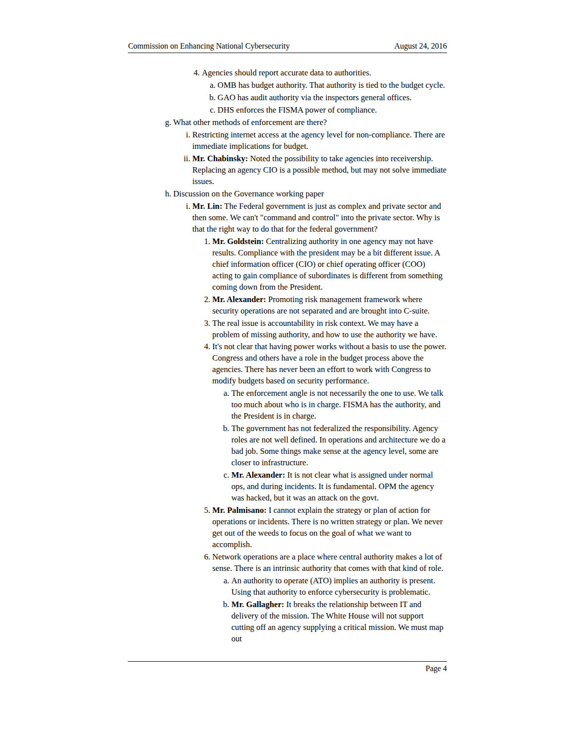Commission on Enhancing National Cybersecurity
August 24, 2016
Agencies should report accurate data to authorities.
OMB has budget authority. That authority is tied to the budget cycle.
GAO has audit authority via the inspectors general offices.
DHS enforces the FISMA power of compliance.
What other methods of enforcement are there?
Restricting internet access at the agency level for non-compliance. There are immediate implications for budget.
Mr. Chabinsky: Noted the possibility to take agencies into receivership. Replacing an agency CIO is a possible method, but may not solve immediate issues.
Discussion on the Governance working paper
Mr. Lin: The Federal government is just as complex and private sector and then some. We can't "command and control" into the private sector. Why is that the right way to do that for the federal government?
Mr. Goldstein: Centralizing authority in one agency may not have results. Compliance with the president may be a bit different issue. A chief information officer (CIO) or chief operating officer (COO) acting to gain compliance of subordinates is different from something coming down from the President.
Mr. Alexander: Promoting risk management framework where security operations are not separated and are brought into C-suite.
The real issue is accountability in risk context. We may have a problem of missing authority, and how to use the authority we have.
It's not clear that having power works without a basis to use the power. Congress and others have a role in the budget process above the agencies. There has never been an effort to work with Congress to modify budgets based on security performance.
The enforcement angle is not necessarily the one to use. We talk too much about who is in charge. FISMA has the authority, and the President is in charge.
The government has not federalized the responsibility. Agency roles are not well defined. In operations and architecture we do a bad job. Some things make sense at the agency level, some are closer to infrastructure.
Mr. Alexander: It is not clear what is assigned under normal ops, and during incidents. It is fundamental. OPM the agency was hacked, but it was an attack on the govt.
Mr. Palmisano: I cannot explain the strategy or plan of action for operations or incidents. There is no written strategy or plan. We never get out of the weeds to focus on the goal of what we want to accomplish.
Network operations are a place where central authority makes a lot of sense. There is an intrinsic authority that comes with that kind of role.
An authority to operate (ATO) implies an authority is present. Using that authority to enforce cybersecurity is problematic.
Mr. Gallagher: It breaks the relationship between IT and delivery of the mission. The White House will not support cutting off an agency supplying a critical mission. We must map out
Page 4